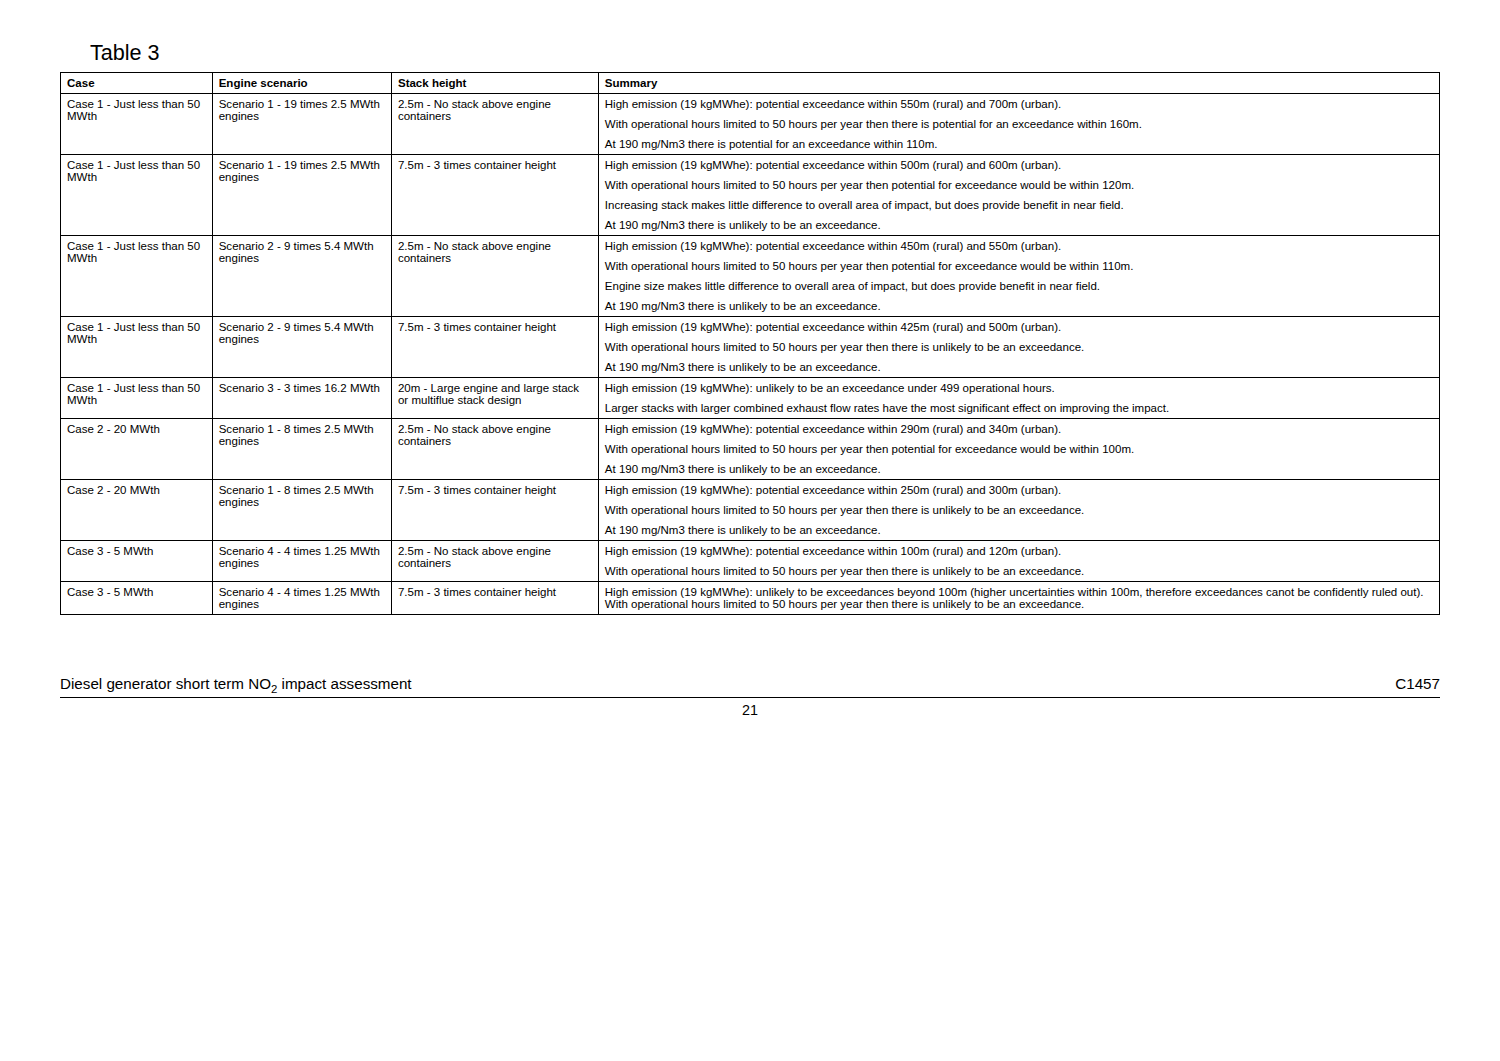Table 3
| Case | Engine scenario | Stack height | Summary |
| --- | --- | --- | --- |
| Case 1 - Just less than 50 MWth | Scenario 1 - 19 times 2.5 MWth engines | 2.5m - No stack above engine containers | High emission (19 kgMWhe): potential exceedance within 550m (rural) and 700m (urban). With operational hours limited to 50 hours per year then there is potential for an exceedance within 160m. At 190 mg/Nm3 there is potential for an exceedance within 110m. |
| Case 1 - Just less than 50 MWth | Scenario 1 - 19 times 2.5 MWth engines | 7.5m - 3 times container height | High emission (19 kgMWhe): potential exceedance within 500m (rural) and 600m (urban). With operational hours limited to 50 hours per year then potential for exceedance would be within 120m. Increasing stack makes little difference to overall area of impact, but does provide benefit in near field. At 190 mg/Nm3 there is unlikely to be an exceedance. |
| Case 1 - Just less than 50 MWth | Scenario 2 - 9 times 5.4 MWth engines | 2.5m - No stack above engine containers | High emission (19 kgMWhe): potential exceedance within 450m (rural) and 550m (urban). With operational hours limited to 50 hours per year then potential for exceedance would be within 110m. Engine size makes little difference to overall area of impact, but does provide benefit in near field. At 190 mg/Nm3 there is unlikely to be an exceedance. |
| Case 1 - Just less than 50 MWth | Scenario 2 - 9 times 5.4 MWth engines | 7.5m - 3 times container height | High emission (19 kgMWhe): potential exceedance within 425m (rural) and 500m (urban). With operational hours limited to 50 hours per year then there is unlikely to be an exceedance. At 190 mg/Nm3 there is unlikely to be an exceedance. |
| Case 1 - Just less than 50 MWth | Scenario 3 - 3 times 16.2 MWth | 20m - Large engine and large stack or multiflue stack design | High emission (19 kgMWhe): unlikely to be an exceedance under 499 operational hours. Larger stacks with larger combined exhaust flow rates have the most significant effect on improving the impact. |
| Case 2 - 20 MWth | Scenario 1 - 8 times 2.5 MWth engines | 2.5m - No stack above engine containers | High emission (19 kgMWhe): potential exceedance within 290m (rural) and 340m (urban). With operational hours limited to 50 hours per year then potential for exceedance would be within 100m. At 190 mg/Nm3 there is unlikely to be an exceedance. |
| Case 2 - 20 MWth | Scenario 1 - 8 times 2.5 MWth engines | 7.5m - 3 times container height | High emission (19 kgMWhe): potential exceedance within 250m (rural) and 300m (urban). With operational hours limited to 50 hours per year then there is unlikely to be an exceedance. At 190 mg/Nm3 there is unlikely to be an exceedance. |
| Case 3 - 5 MWth | Scenario 4 - 4 times 1.25 MWth engines | 2.5m - No stack above engine containers | High emission (19 kgMWhe): potential exceedance within 100m (rural) and 120m (urban). With operational hours limited to 50 hours per year then there is unlikely to be an exceedance. |
| Case 3 - 5 MWth | Scenario 4 - 4 times 1.25 MWth engines | 7.5m - 3 times container height | High emission (19 kgMWhe): unlikely to be exceedances beyond 100m (higher uncertainties within 100m, therefore exceedances canot be confidently ruled out). With operational hours limited to 50 hours per year then there is unlikely to be an exceedance. |
Diesel generator short term NO2 impact assessment C1457
21